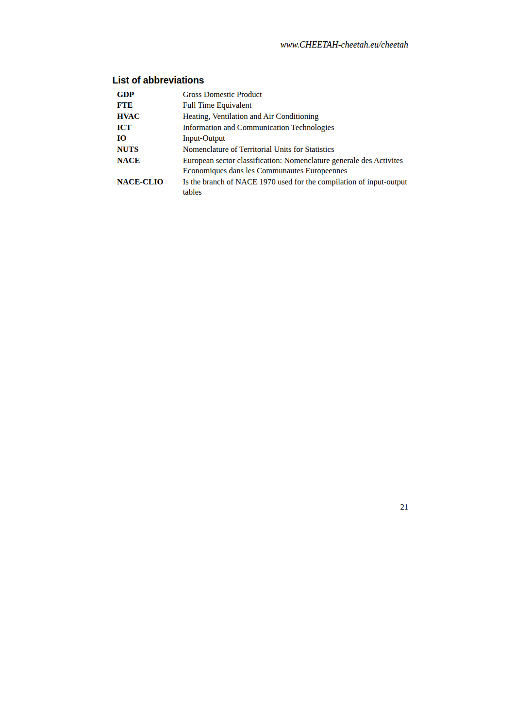www.CHEETAH-cheetah.eu/cheetah
List of abbreviations
| GDP | Gross Domestic Product |
| FTE | Full Time Equivalent |
| HVAC | Heating, Ventilation and Air Conditioning |
| ICT | Information and Communication Technologies |
| IO | Input-Output |
| NUTS | Nomenclature of Territorial Units for Statistics |
| NACE | European sector classification: Nomenclature generale des Activites Economiques dans les Communautes Europeennes |
| NACE-CLIO | Is the branch of NACE 1970 used for the compilation of input-output tables |
21